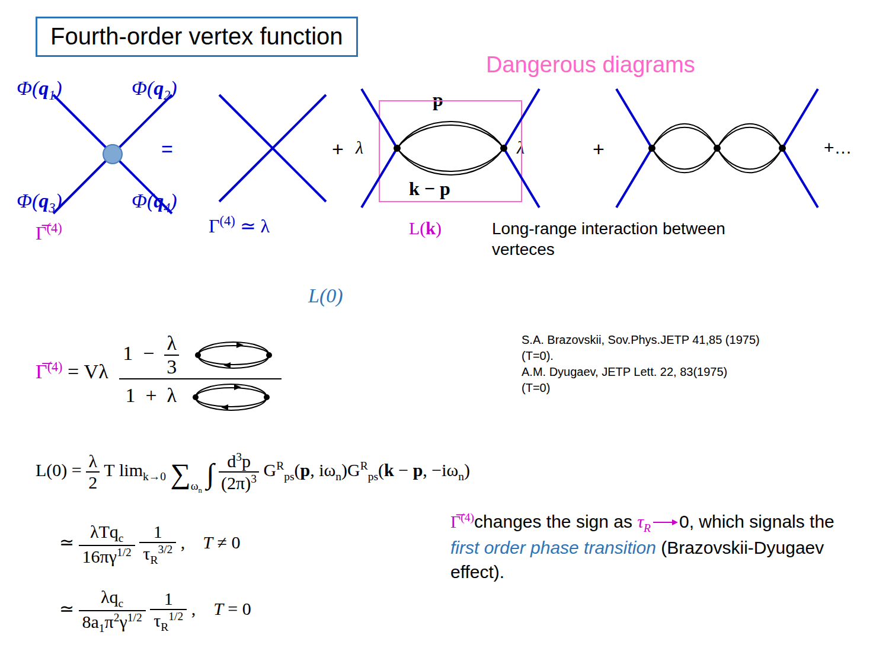Fourth-order vertex function
Dangerous diagrams
Φ(q1)
Φ(q2)
Φ(q3)
Φ(q4)
Γ̅(4)
Γ(4) ≃ λ
=
+
+
+…
λ
λ
p
k − p
L(k)
Long-range interaction between verteces
L(0)
Γ̅(4) = Vλ 1 − λ 3 1 + λ
S.A. Brazovskii, Sov.Phys.JETP 41,85 (1975)
(T=0).
A.M. Dyugaev, JETP Lett. 22, 83(1975)
(T=0)
L(0) = λ 2 T limk→0 ∑ωn ∫ d3p (2π)3 GRps(p, iωn)GRps(k − p, −iωn)
≃ λTqc 16πγ1/2 1 τR3/2 , T ≠ 0
≃ λqc 8a1π2γ1/2 1 τR1/2 , T = 0
Γ̅(4) changes the sign as τR 0, which signals the first order phase transition (Brazovskii-Dyugaev effect).